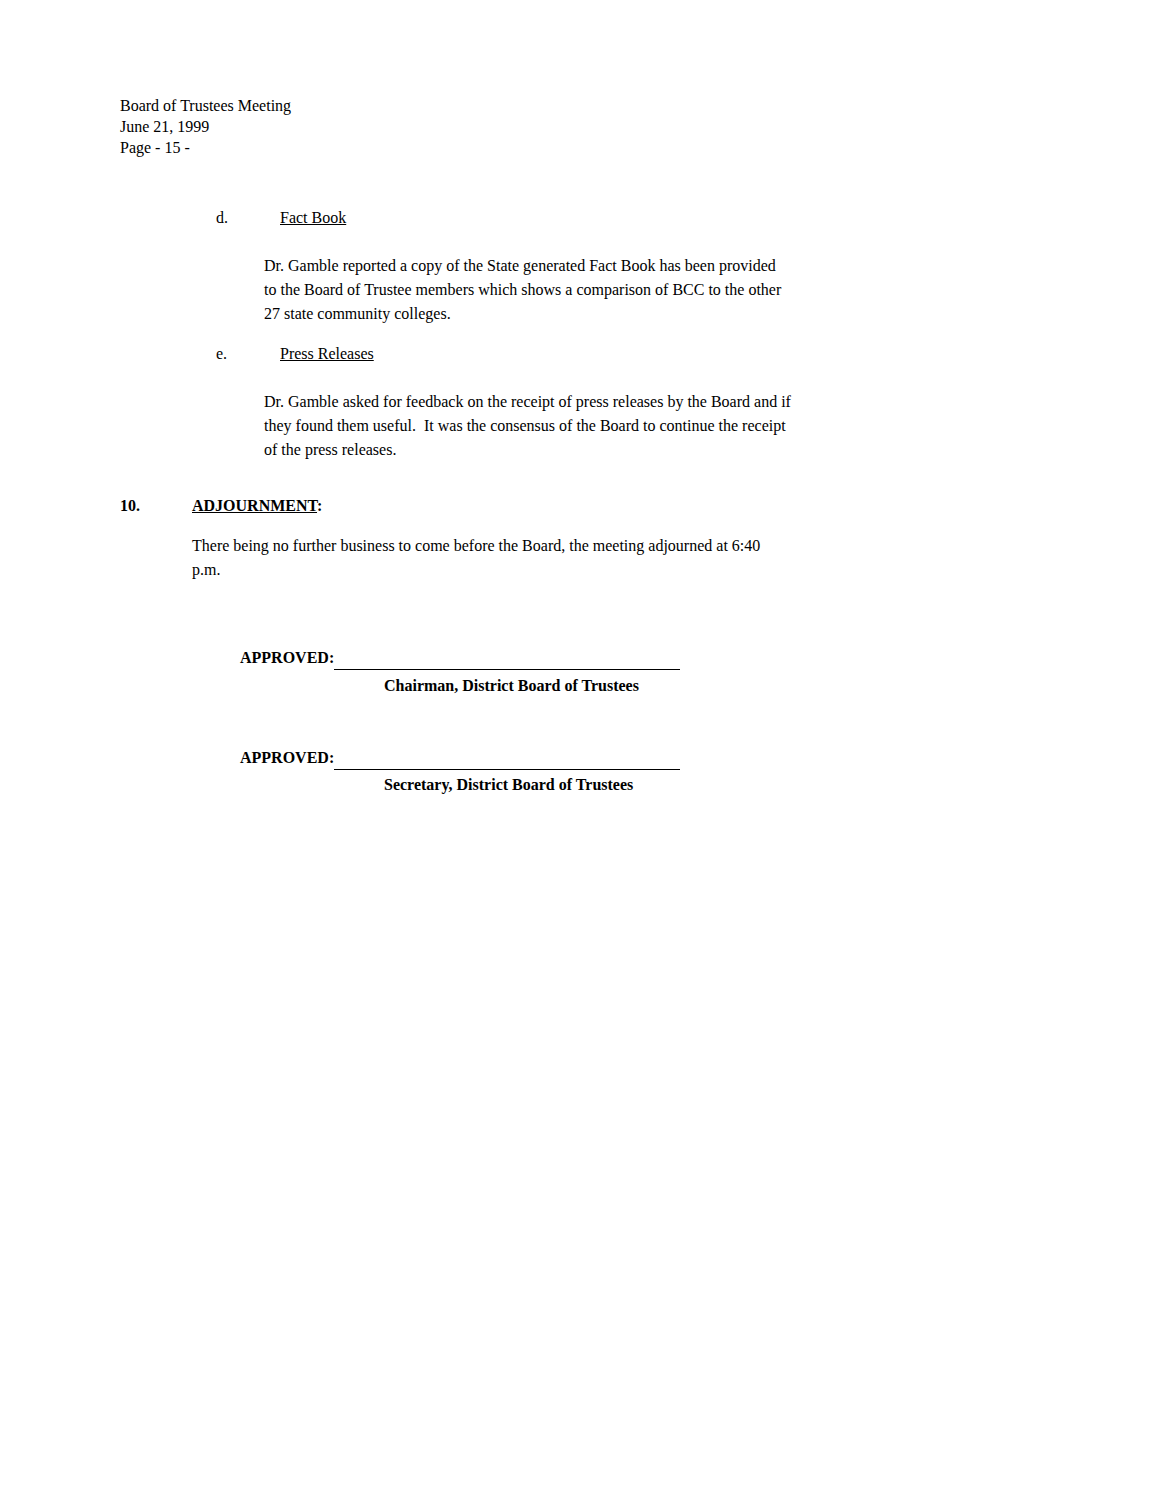Board of Trustees Meeting
June 21, 1999
Page - 15 -
d. Fact Book
Dr. Gamble reported a copy of the State generated Fact Book has been provided to the Board of Trustee members which shows a comparison of BCC to the other 27 state community colleges.
e. Press Releases
Dr. Gamble asked for feedback on the receipt of press releases by the Board and if they found them useful. It was the consensus of the Board to continue the receipt of the press releases.
10. ADJOURNMENT:
There being no further business to come before the Board, the meeting adjourned at 6:40 p.m.
APPROVED:
Chairman, District Board of Trustees
APPROVED:
Secretary, District Board of Trustees